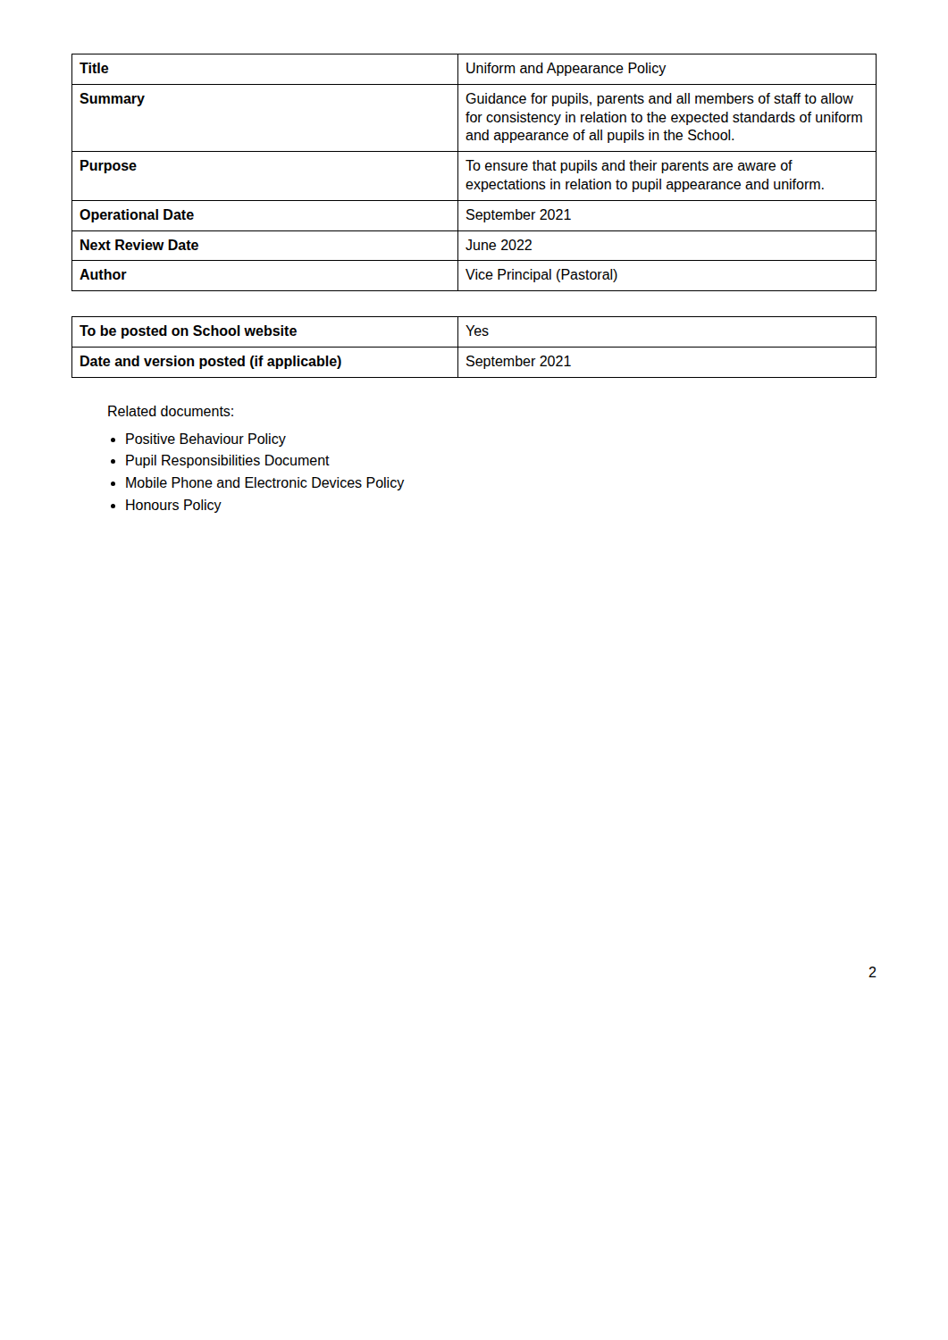| Title | Uniform and Appearance Policy |
| Summary | Guidance for pupils, parents and all members of staff to allow for consistency in relation to the expected standards of uniform and appearance of all pupils in the School. |
| Purpose | To ensure that pupils and their parents are aware of expectations in relation to pupil appearance and uniform. |
| Operational Date | September 2021 |
| Next Review Date | June 2022 |
| Author | Vice Principal (Pastoral) |
| To be posted on School website | Yes |
| Date and version posted (if applicable) | September 2021 |
Related documents:
Positive Behaviour Policy
Pupil Responsibilities Document
Mobile Phone and Electronic Devices Policy
Honours Policy
2